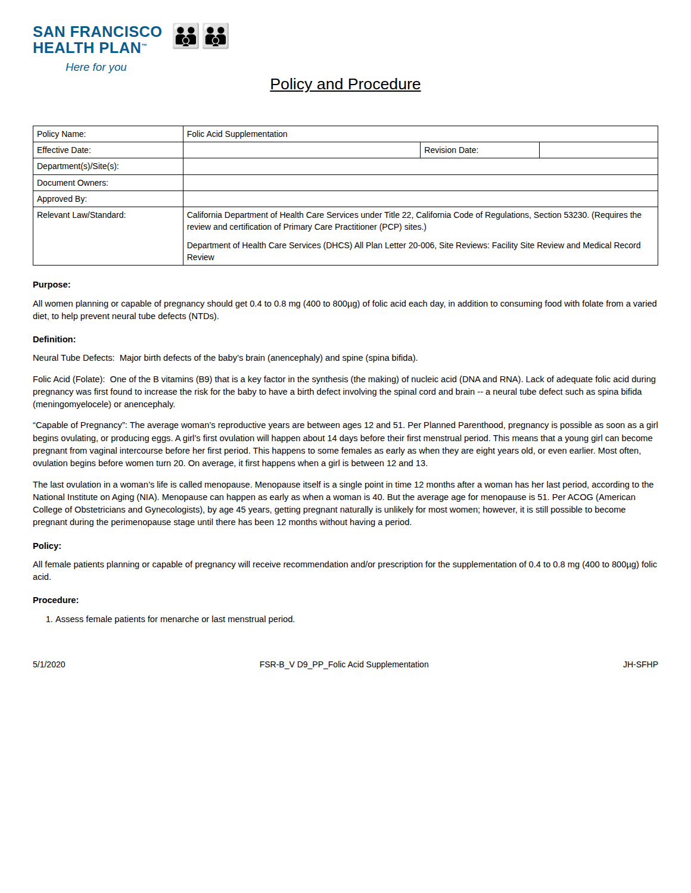SAN FRANCISCO
HEALTH PLAN™
Here for you
👪👪
Policy and Procedure
| Policy Name: | Folic Acid Supplementation |
| Effective Date: | | Revision Date: | |
| Department(s)/Site(s): | |
| Document Owners: | |
| Approved By: | |
| Relevant Law/Standard: | California Department of Health Care Services under Title 22, California Code of Regulations, Section 53230. (Requires the review and certification of Primary Care Practitioner (PCP) sites.) Department of Health Care Services (DHCS) All Plan Letter 20-006, Site Reviews: Facility Site Review and Medical Record Review |
Purpose:
All women planning or capable of pregnancy should get 0.4 to 0.8 mg (400 to 800µg) of folic acid each day, in addition to consuming food with folate from a varied diet, to help prevent neural tube defects (NTDs).
Definition:
Neural Tube Defects: Major birth defects of the baby’s brain (anencephaly) and spine (spina bifida).
Folic Acid (Folate): One of the B vitamins (B9) that is a key factor in the synthesis (the making) of nucleic acid (DNA and RNA). Lack of adequate folic acid during pregnancy was first found to increase the risk for the baby to have a birth defect involving the spinal cord and brain -- a neural tube defect such as spina bifida (meningomyelocele) or anencephaly.
“Capable of Pregnancy”: The average woman’s reproductive years are between ages 12 and 51. Per Planned Parenthood, pregnancy is possible as soon as a girl begins ovulating, or producing eggs. A girl’s first ovulation will happen about 14 days before their first menstrual period. This means that a young girl can become pregnant from vaginal intercourse before her first period. This happens to some females as early as when they are eight years old, or even earlier. Most often, ovulation begins before women turn 20. On average, it first happens when a girl is between 12 and 13.
The last ovulation in a woman’s life is called menopause. Menopause itself is a single point in time 12 months after a woman has her last period, according to the National Institute on Aging (NIA). Menopause can happen as early as when a woman is 40. But the average age for menopause is 51. Per ACOG (American College of Obstetricians and Gynecologists), by age 45 years, getting pregnant naturally is unlikely for most women; however, it is still possible to become pregnant during the perimenopause stage until there has been 12 months without having a period.
Policy:
All female patients planning or capable of pregnancy will receive recommendation and/or prescription for the supplementation of 0.4 to 0.8 mg (400 to 800µg) folic acid.
Procedure:
Assess female patients for menarche or last menstrual period.
5/1/2020 FSR-B_V D9_PP_Folic Acid Supplementation JH-SFHP